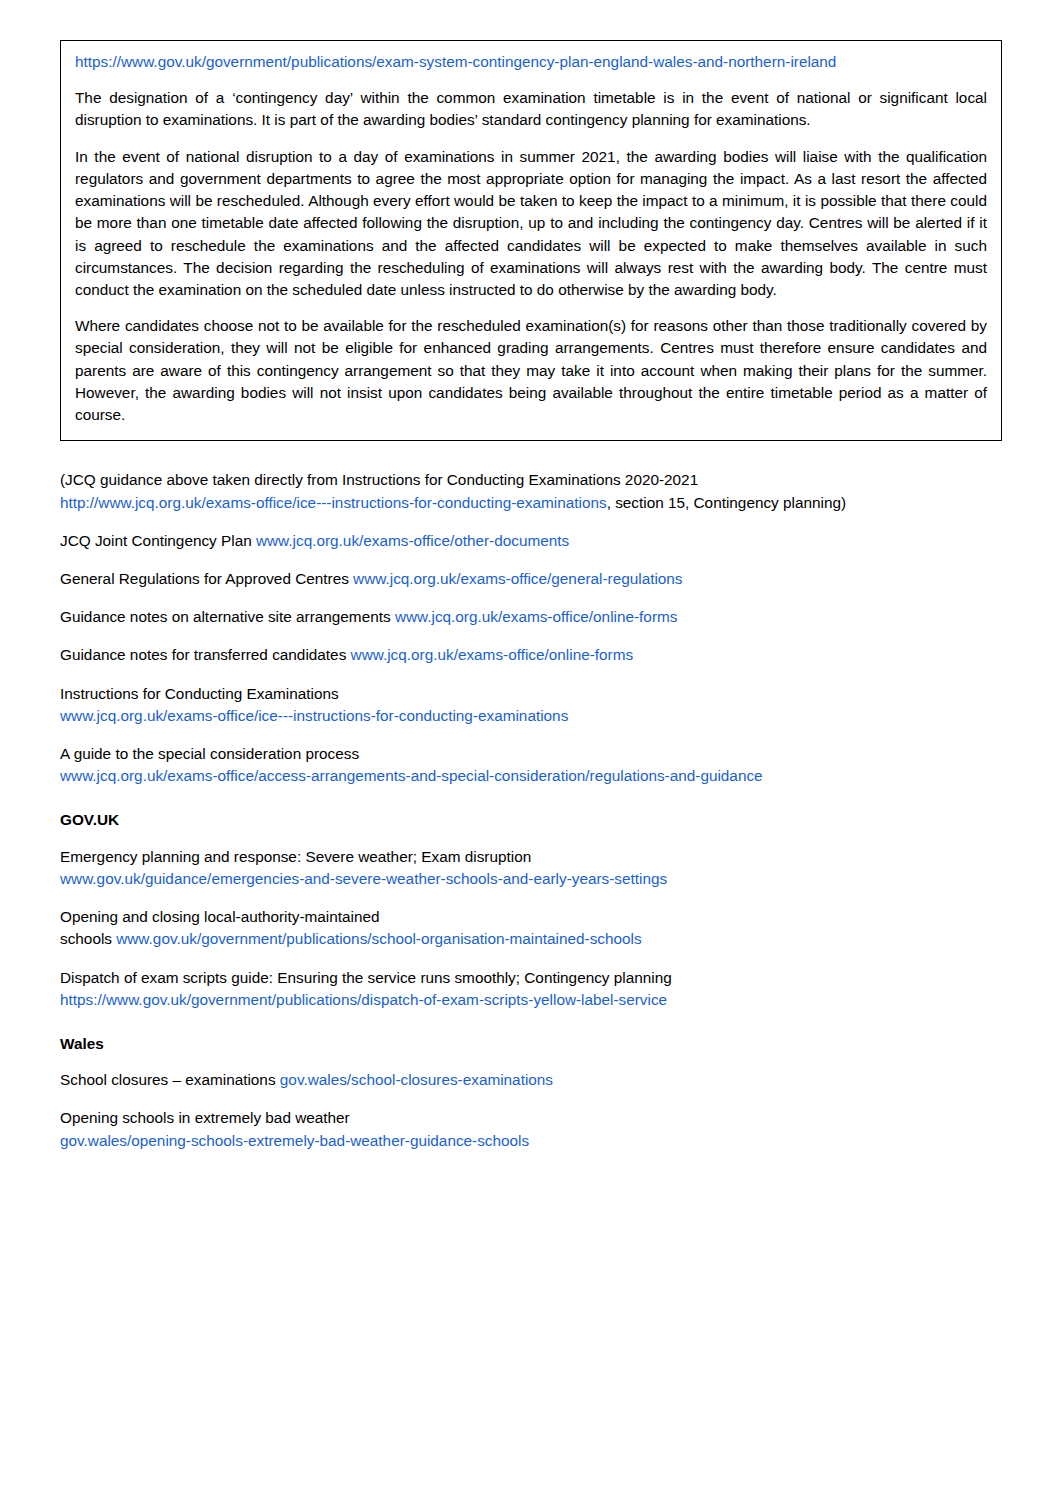https://www.gov.uk/government/publications/exam-system-contingency-plan-england-wales-and-northern-ireland
The designation of a ‘contingency day’ within the common examination timetable is in the event of national or significant local disruption to examinations. It is part of the awarding bodies’ standard contingency planning for examinations.
In the event of national disruption to a day of examinations in summer 2021, the awarding bodies will liaise with the qualification regulators and government departments to agree the most appropriate option for managing the impact. As a last resort the affected examinations will be rescheduled. Although every effort would be taken to keep the impact to a minimum, it is possible that there could be more than one timetable date affected following the disruption, up to and including the contingency day. Centres will be alerted if it is agreed to reschedule the examinations and the affected candidates will be expected to make themselves available in such circumstances. The decision regarding the rescheduling of examinations will always rest with the awarding body. The centre must conduct the examination on the scheduled date unless instructed to do otherwise by the awarding body.
Where candidates choose not to be available for the rescheduled examination(s) for reasons other than those traditionally covered by special consideration, they will not be eligible for enhanced grading arrangements. Centres must therefore ensure candidates and parents are aware of this contingency arrangement so that they may take it into account when making their plans for the summer. However, the awarding bodies will not insist upon candidates being available throughout the entire timetable period as a matter of course.
(JCQ guidance above taken directly from Instructions for Conducting Examinations 2020-2021
http://www.jcq.org.uk/exams-office/ice---instructions-for-conducting-examinations, section 15, Contingency planning)
JCQ Joint Contingency Plan www.jcq.org.uk/exams-office/other-documents
General Regulations for Approved Centres www.jcq.org.uk/exams-office/general-regulations
Guidance notes on alternative site arrangements www.jcq.org.uk/exams-office/online-forms
Guidance notes for transferred candidates www.jcq.org.uk/exams-office/online-forms
Instructions for Conducting Examinations
www.jcq.org.uk/exams-office/ice---instructions-for-conducting-examinations
A guide to the special consideration process
www.jcq.org.uk/exams-office/access-arrangements-and-special-consideration/regulations-and-guidance
GOV.UK
Emergency planning and response: Severe weather; Exam disruption
www.gov.uk/guidance/emergencies-and-severe-weather-schools-and-early-years-settings
Opening and closing local-authority-maintained
schools www.gov.uk/government/publications/school-organisation-maintained-schools
Dispatch of exam scripts guide: Ensuring the service runs smoothly; Contingency planning
https://www.gov.uk/government/publications/dispatch-of-exam-scripts-yellow-label-service
Wales
School closures – examinations gov.wales/school-closures-examinations
Opening schools in extremely bad weather
gov.wales/opening-schools-extremely-bad-weather-guidance-schools